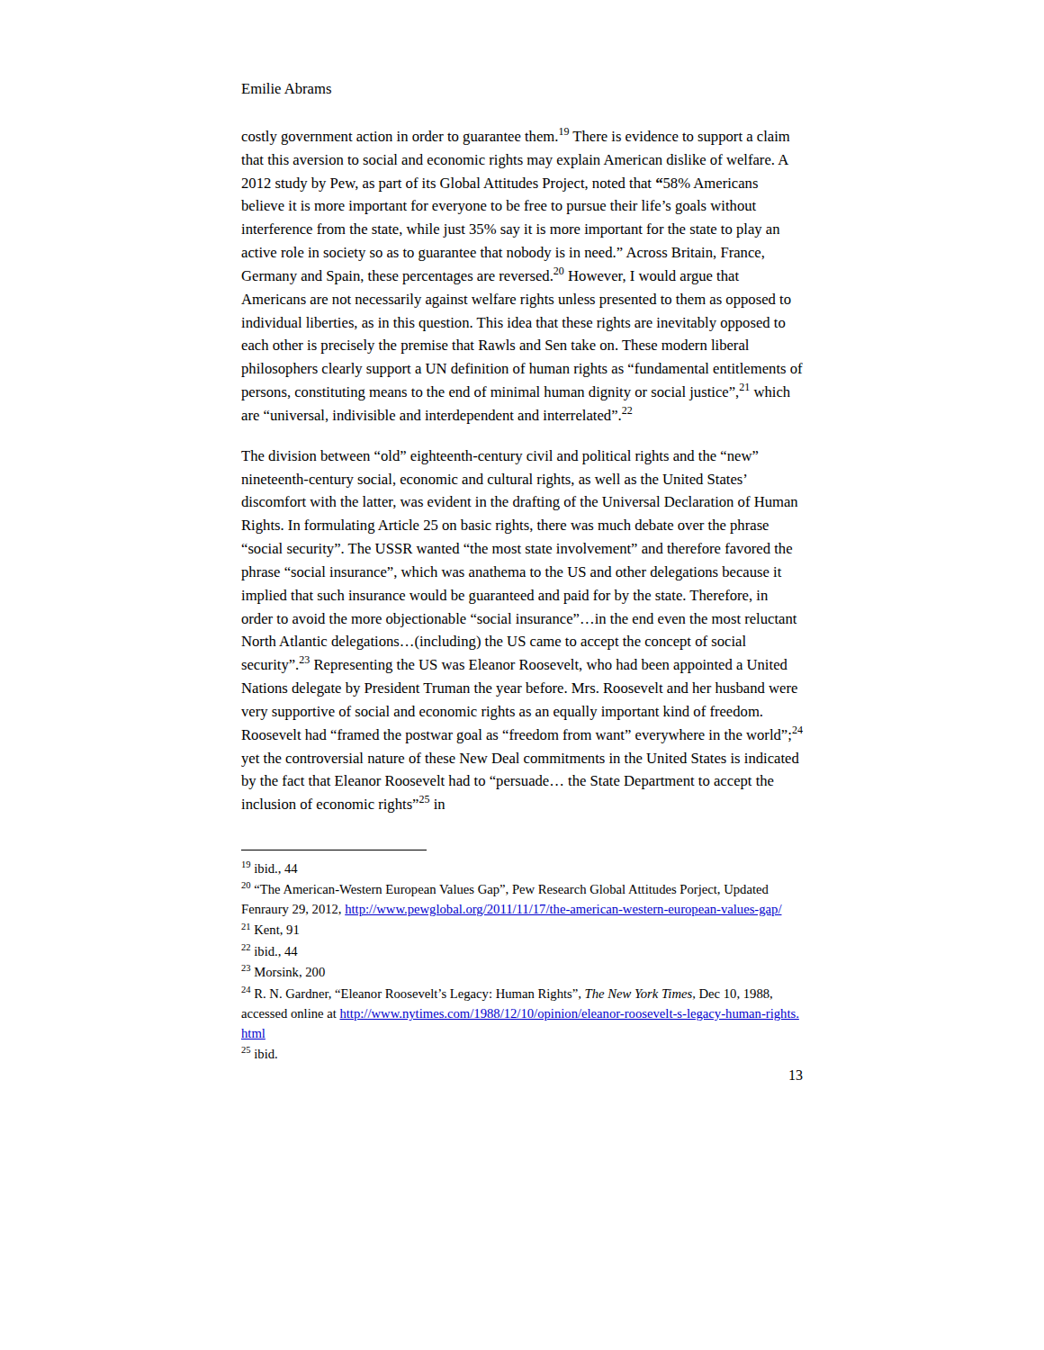Emilie Abrams
costly government action in order to guarantee them.19 There is evidence to support a claim that this aversion to social and economic rights may explain American dislike of welfare. A 2012 study by Pew, as part of its Global Attitudes Project, noted that “58% Americans believe it is more important for everyone to be free to pursue their life’s goals without interference from the state, while just 35% say it is more important for the state to play an active role in society so as to guarantee that nobody is in need.” Across Britain, France, Germany and Spain, these percentages are reversed.20 However, I would argue that Americans are not necessarily against welfare rights unless presented to them as opposed to individual liberties, as in this question. This idea that these rights are inevitably opposed to each other is precisely the premise that Rawls and Sen take on. These modern liberal philosophers clearly support a UN definition of human rights as “fundamental entitlements of persons, constituting means to the end of minimal human dignity or social justice”,21 which are “universal, indivisible and interdependent and interrelated”.22
The division between “old” eighteenth-century civil and political rights and the “new” nineteenth-century social, economic and cultural rights, as well as the United States’ discomfort with the latter, was evident in the drafting of the Universal Declaration of Human Rights. In formulating Article 25 on basic rights, there was much debate over the phrase “social security”. The USSR wanted “the most state involvement” and therefore favored the phrase “social insurance”, which was anathema to the US and other delegations because it implied that such insurance would be guaranteed and paid for by the state. Therefore, in order to avoid the more objectionable “social insurance”…in the end even the most reluctant North Atlantic delegations…(including) the US came to accept the concept of social security”.23 Representing the US was Eleanor Roosevelt, who had been appointed a United Nations delegate by President Truman the year before. Mrs. Roosevelt and her husband were very supportive of social and economic rights as an equally important kind of freedom. Roosevelt had “framed the postwar goal as “freedom from want” everywhere in the world”;24 yet the controversial nature of these New Deal commitments in the United States is indicated by the fact that Eleanor Roosevelt had to “persuade… the State Department to accept the inclusion of economic rights”25 in
19ibid., 44
20“The American-Western European Values Gap”, Pew Research Global Attitudes Porject, Updated Fenraury 29, 2012, http://www.pewglobal.org/2011/11/17/the-american-western-european-values-gap/
21 Kent, 91
22ibid., 44
23 Morsink, 200
24 R. N. Gardner, “Eleanor Roosevelt’s Legacy: Human Rights”, The New York Times, Dec 10, 1988, accessed online at http://www.nytimes.com/1988/12/10/opinion/eleanor-roosevelt-s-legacy-human-rights.html
25ibid.
13